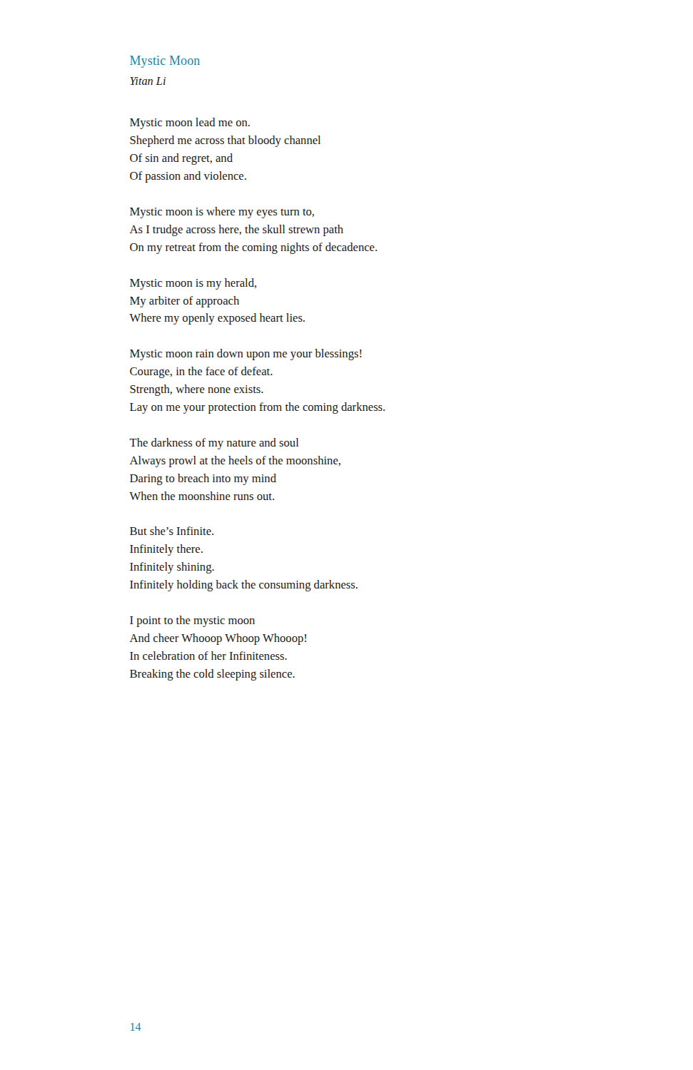Mystic Moon
Yitan Li
Mystic moon lead me on.
Shepherd me across that bloody channel
Of sin and regret, and
Of passion and violence.
Mystic moon is where my eyes turn to,
As I trudge across here, the skull strewn path
On my retreat from the coming nights of decadence.
Mystic moon is my herald,
My arbiter of approach
Where my openly exposed heart lies.
Mystic moon rain down upon me your blessings!
Courage, in the face of defeat.
Strength, where none exists.
Lay on me your protection from the coming darkness.
The darkness of my nature and soul
Always prowl at the heels of the moonshine,
Daring to breach into my mind
When the moonshine runs out.
But she’s Infinite.
Infinitely there.
Infinitely shining.
Infinitely holding back the consuming darkness.
I point to the mystic moon
And cheer Whooop Whoop Whooop!
In celebration of her Infiniteness.
Breaking the cold sleeping silence.
14